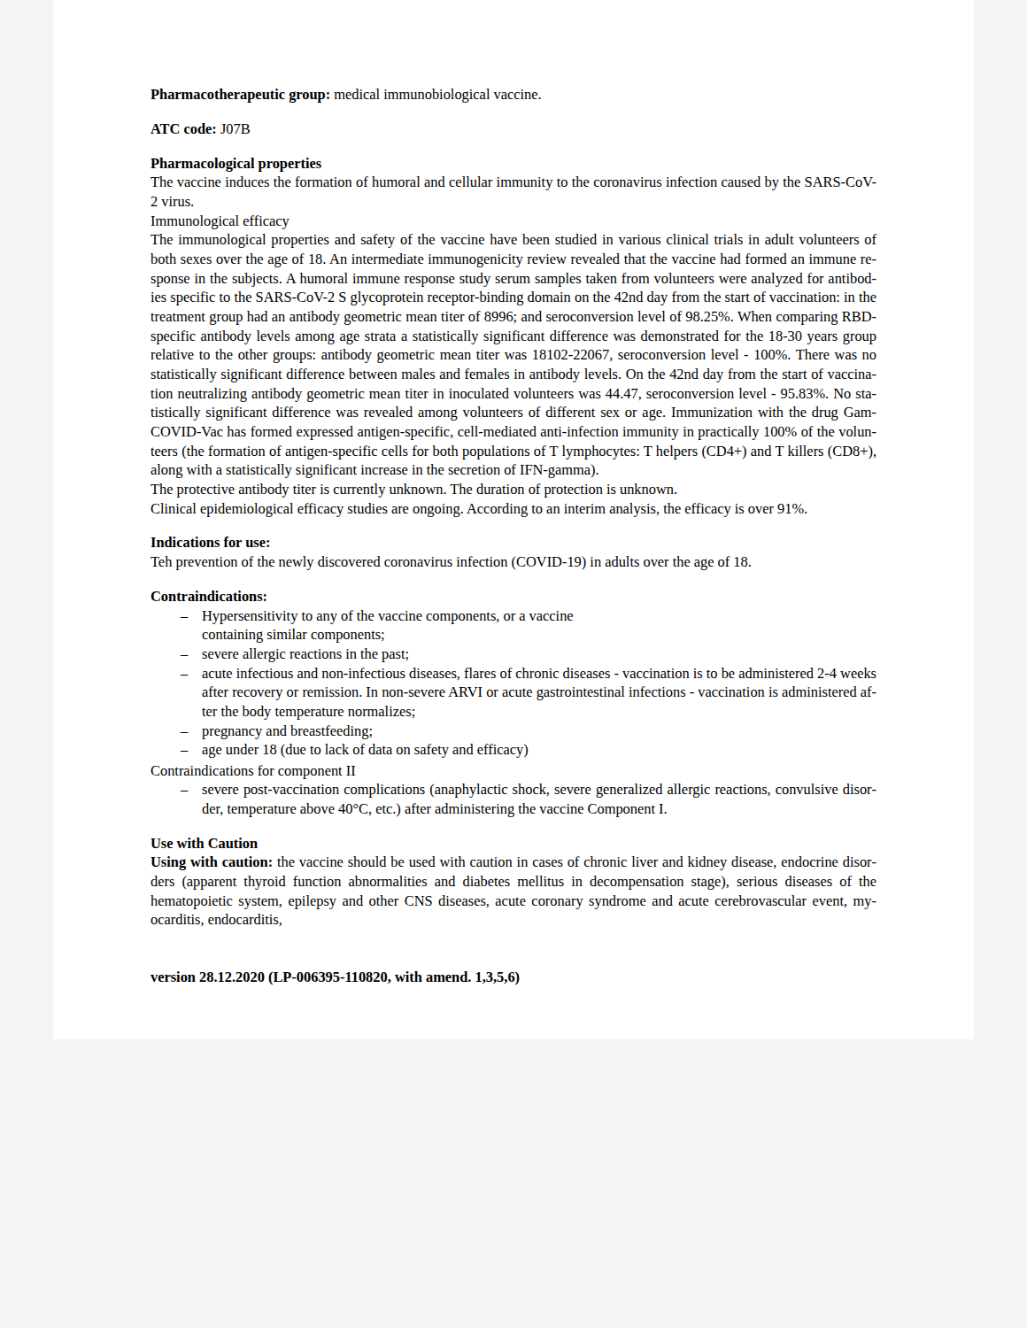Pharmacotherapeutic group: medical immunobiological vaccine.
ATC code: J07B
Pharmacological properties
The vaccine induces the formation of humoral and cellular immunity to the coronavirus infection caused by the SARS-CoV-2 virus.
Immunological efficacy
The immunological properties and safety of the vaccine have been studied in various clinical trials in adult volunteers of both sexes over the age of 18. An intermediate immunogenicity review revealed that the vaccine had formed an immune response in the subjects. A humoral immune response study serum samples taken from volunteers were analyzed for antibodies specific to the SARS-CoV-2 S glycoprotein receptor-binding domain on the 42nd day from the start of vaccination: in the treatment group had an antibody geometric mean titer of 8996; and seroconversion level of 98.25%. When comparing RBD-specific antibody levels among age strata a statistically significant difference was demonstrated for the 18-30 years group relative to the other groups: antibody geometric mean titer was 18102-22067, seroconversion level - 100%. There was no statistically significant difference between males and females in antibody levels. On the 42nd day from the start of vaccination neutralizing antibody geometric mean titer in inoculated volunteers was 44.47, seroconversion level - 95.83%. No statistically significant difference was revealed among volunteers of different sex or age. Immunization with the drug Gam-COVID-Vac has formed expressed antigen-specific, cell-mediated anti-infection immunity in practically 100% of the volunteers (the formation of antigen-specific cells for both populations of T lymphocytes: T helpers (CD4+) and T killers (CD8+), along with a statistically significant increase in the secretion of IFN-gamma).
The protective antibody titer is currently unknown. The duration of protection is unknown.
Clinical epidemiological efficacy studies are ongoing. According to an interim analysis, the efficacy is over 91%.
Indications for use:
Teh prevention of the newly discovered coronavirus infection (COVID-19) in adults over the age of 18.
Contraindications:
Hypersensitivity to any of the vaccine components, or a vaccine
containing similar components;
severe allergic reactions in the past;
acute infectious and non-infectious diseases, flares of chronic diseases - vaccination is to be administered 2-4 weeks after recovery or remission. In non-severe ARVI or acute gastrointestinal infections - vaccination is administered after the body temperature normalizes;
pregnancy and breastfeeding;
age under 18 (due to lack of data on safety and efficacy)
Contraindications for component II
severe post-vaccination complications (anaphylactic shock, severe generalized allergic reactions, convulsive disorder, temperature above 40°C, etc.) after administering the vaccine Component I.
Use with Caution
Using with caution: the vaccine should be used with caution in cases of chronic liver and kidney disease, endocrine disorders (apparent thyroid function abnormalities and diabetes mellitus in decompensation stage), serious diseases of the hematopoietic system, epilepsy and other CNS diseases, acute coronary syndrome and acute cerebrovascular event, myocarditis, endocarditis,
version 28.12.2020 (LP-006395-110820, with amend. 1,3,5,6)